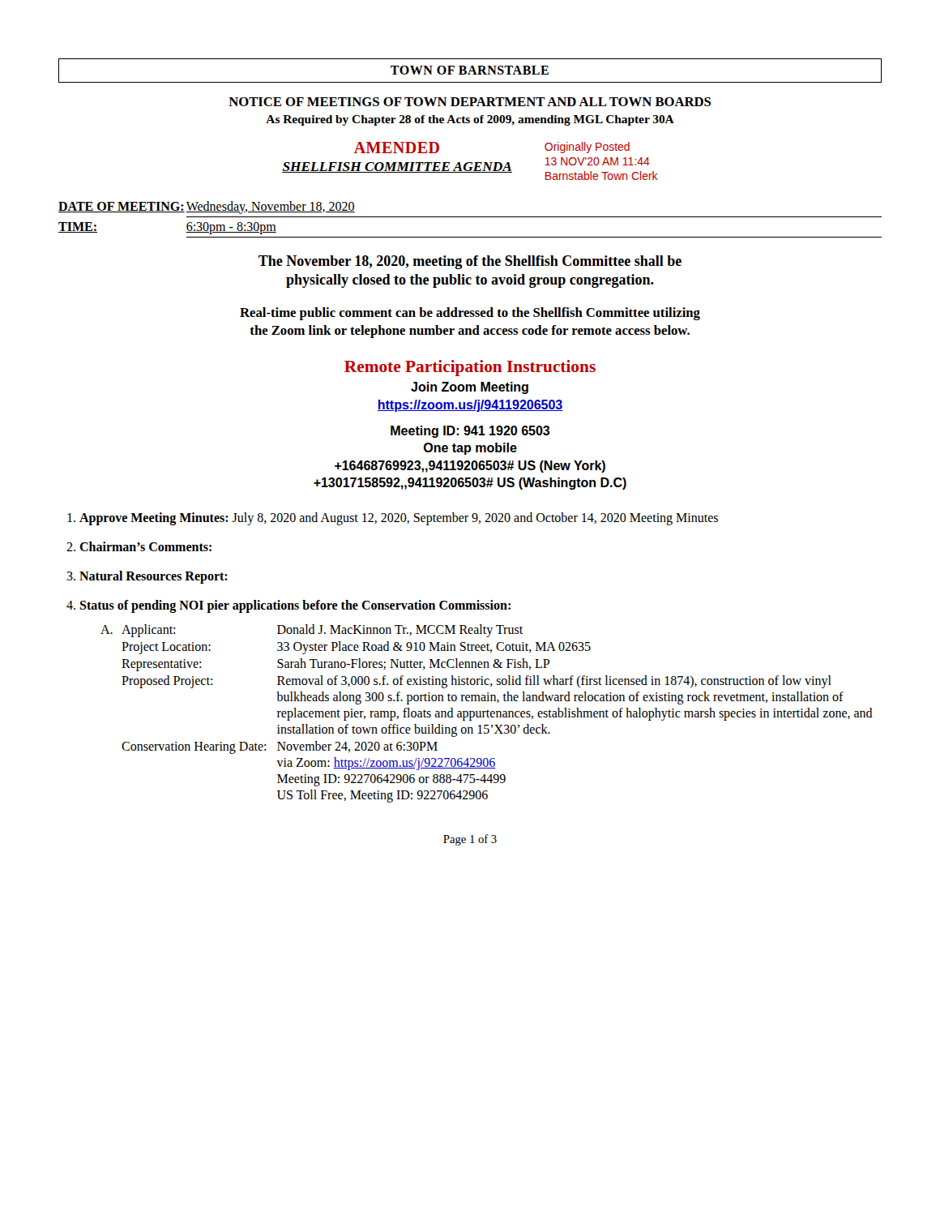TOWN OF BARNSTABLE
NOTICE OF MEETINGS OF TOWN DEPARTMENT AND ALL TOWN BOARDS
As Required by Chapter 28 of the Acts of 2009, amending MGL Chapter 30A
AMENDED
SHELLFISH COMMITTEE AGENDA
Originally Posted
13 NOV'20 AM 11:44
Barnstable Town Clerk
| DATE OF MEETING: | Wednesday, November 18, 2020 |
| TIME: | 6:30pm - 8:30pm |
The November 18, 2020, meeting of the Shellfish Committee shall be
physically closed to the public to avoid group congregation.
Real-time public comment can be addressed to the Shellfish Committee utilizing
the Zoom link or telephone number and access code for remote access below.
Remote Participation Instructions
Join Zoom Meeting
https://zoom.us/j/94119206503 Meeting ID: 941 1920 6503
One tap mobile
+16468769923,,94119206503# US (New York)
+13017158592,,94119206503# US (Washington D.C)
Approve Meeting Minutes: July 8, 2020 and August 12, 2020, September 9, 2020 and October 14, 2020 Meeting Minutes
Chairman’s Comments:
Natural Resources Report:
Status of pending NOI pier applications before the Conservation Commission:
A.
| Applicant: | Donald J. MacKinnon Tr., MCCM Realty Trust |
| Project Location: | 33 Oyster Place Road & 910 Main Street, Cotuit, MA 02635 |
| Representative: | Sarah Turano-Flores; Nutter, McClennen & Fish, LP |
| Proposed Project: | Removal of 3,000 s.f. of existing historic, solid fill wharf (first licensed in 1874), construction of low vinyl bulkheads along 300 s.f. portion to remain, the landward relocation of existing rock revetment, installation of replacement pier, ramp, floats and appurtenances, establishment of halophytic marsh species in intertidal zone, and installation of town office building on 15’X30’ deck. |
| Conservation Hearing Date: | November 24, 2020 at 6:30PM via Zoom: https://zoom.us/j/92270642906 Meeting ID: 92270642906 or 888-475-4499 US Toll Free, Meeting ID: 92270642906 |
Page 1 of 3